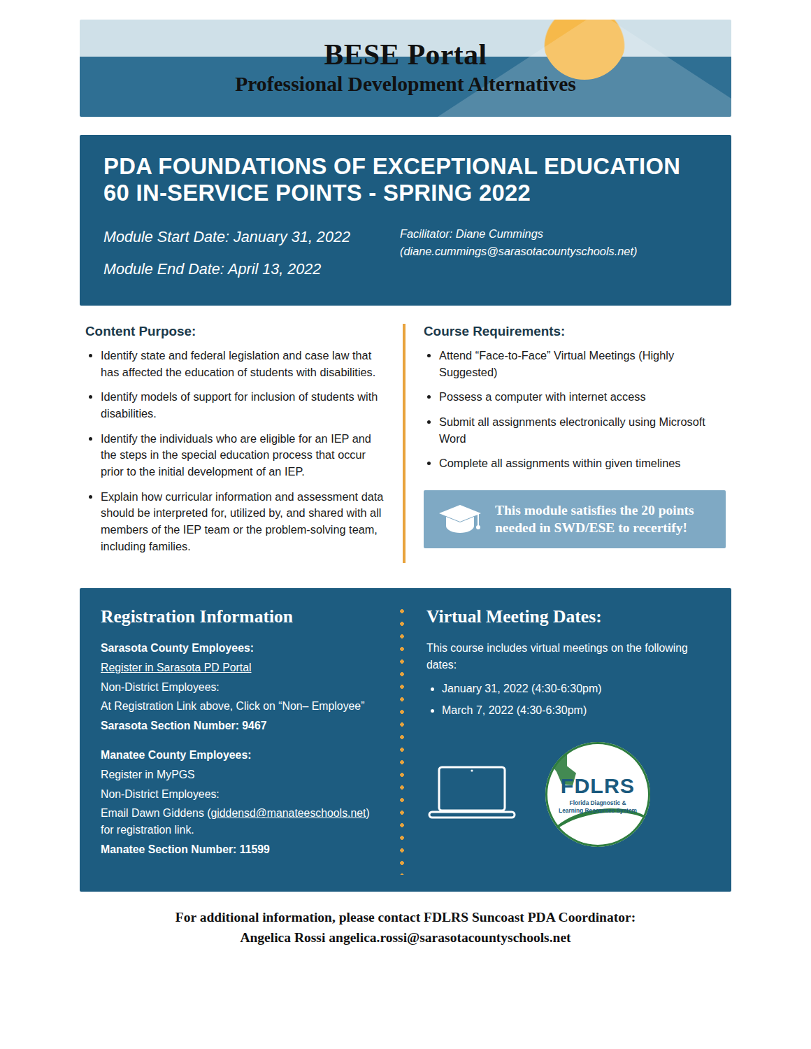BESE Portal
Professional Development Alternatives
PDA Foundations of Exceptional Education
60 In-Service Points - Spring 2022
Module Start Date: January 31, 2022
Module End Date: April 13, 2022
Facilitator: Diane Cummings
(diane.cummings@sarasotacountyschools.net)
Content Purpose:
Identify state and federal legislation and case law that has affected the education of students with disabilities.
Identify models of support for inclusion of students with disabilities.
Identify the individuals who are eligible for an IEP and the steps in the special education process that occur prior to the initial development of an IEP.
Explain how curricular information and assessment data should be interpreted for, utilized by, and shared with all members of the IEP team or the problem-solving team, including families.
Course Requirements:
Attend “Face-to-Face” Virtual Meetings (Highly Suggested)
Possess a computer with internet access
Submit all assignments electronically using Microsoft Word
Complete all assignments within given timelines
This module satisfies the 20 points needed in SWD/ESE to recertify!
Registration Information
Sarasota County Employees:
Register in Sarasota PD Portal
Non-District Employees:
At Registration Link above, Click on “Non– Employee”
Sarasota Section Number: 9467
Manatee County Employees:
Register in MyPGS
Non-District Employees:
Email Dawn Giddens (giddensd@manateeschools.net) for registration link.
Manatee Section Number: 11599
Virtual Meeting Dates:
This course includes virtual meetings on the following dates:
January 31, 2022 (4:30-6:30pm)
March 7, 2022 (4:30-6:30pm)
FDLRS
Florida Diagnostic &
Learning Resources System
For additional information, please contact FDLRS Suncoast PDA Coordinator:
Angelica Rossi angelica.rossi@sarasotacountyschools.net